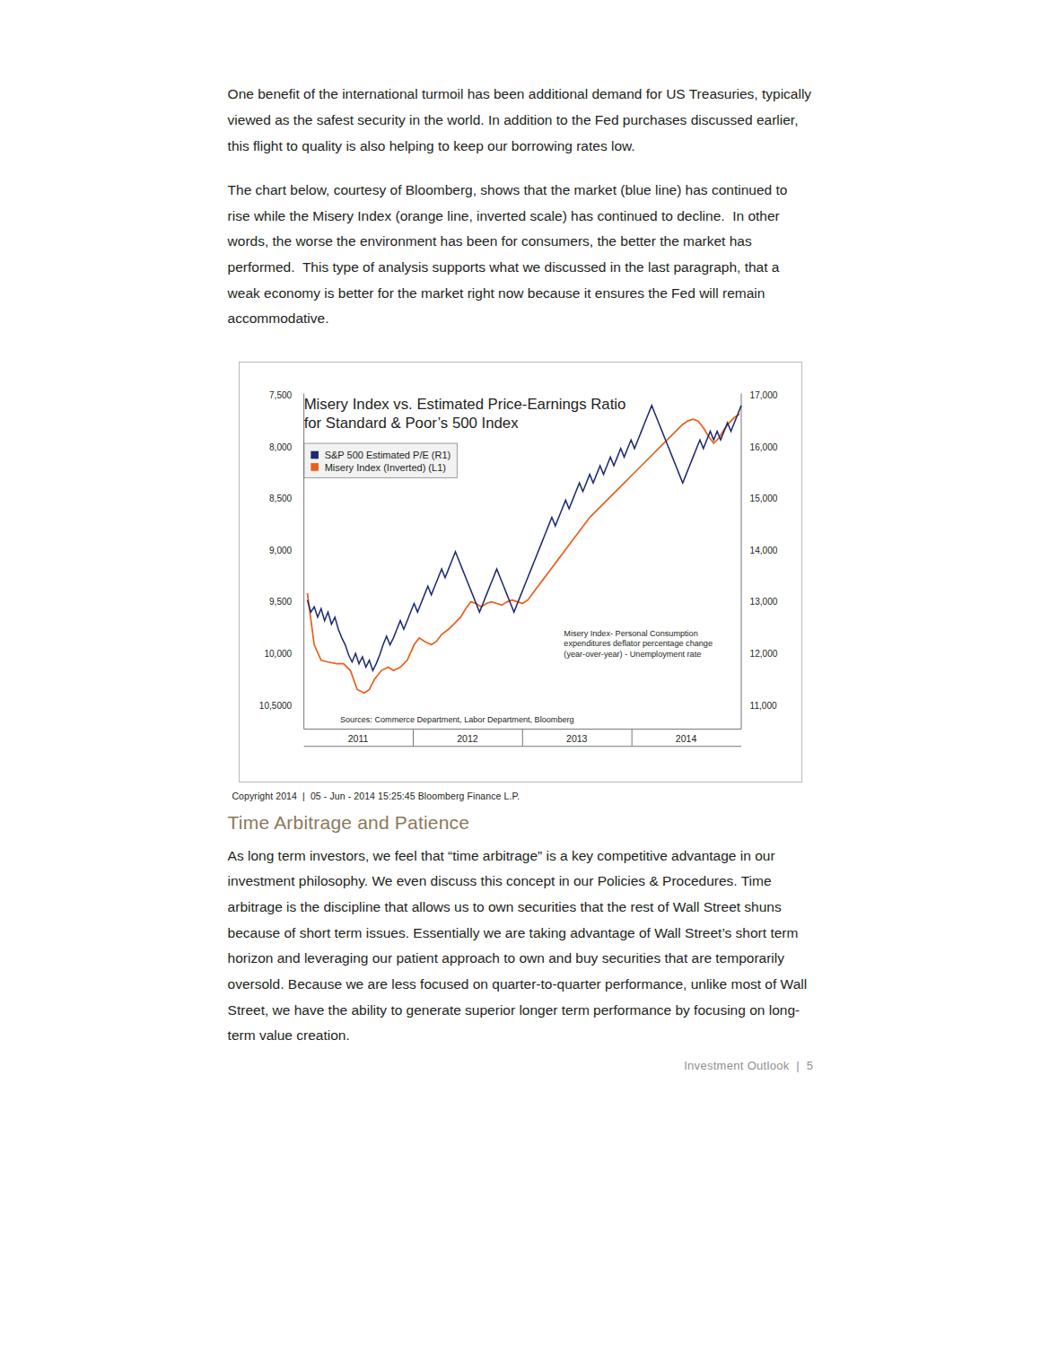One benefit of the international turmoil has been additional demand for US Treasuries, typically viewed as the safest security in the world. In addition to the Fed purchases discussed earlier, this flight to quality is also helping to keep our borrowing rates low.
The chart below, courtesy of Bloomberg, shows that the market (blue line) has continued to rise while the Misery Index (orange line, inverted scale) has continued to decline. In other words, the worse the environment has been for consumers, the better the market has performed. This type of analysis supports what we discussed in the last paragraph, that a weak economy is better for the market right now because it ensures the Fed will remain accommodative.
Misery Index vs. Estimated Price-Earnings Ratio for Standard & Poor’s 500 Index S&P 500 Estimated P/E (R1) Misery Index (Inverted) (L1) 7,500 8,000 8,500 9,000 9,500 10,000 10,5000 17,000 16,000 15,000 14,000 13,000 12,000 11,000 2011 2012 2013 2014 Misery Index- Personal Consumption expenditures deflator percentage change (year-over-year) - Unemployment rate Sources: Commerce Department, Labor Department, Bloomberg
Copyright 2014 | 05 - Jun - 2014 15:25:45 Bloomberg Finance L.P.
Time Arbitrage and Patience
As long term investors, we feel that “time arbitrage” is a key competitive advantage in our investment philosophy. We even discuss this concept in our Policies & Procedures. Time arbitrage is the discipline that allows us to own securities that the rest of Wall Street shuns because of short term issues. Essentially we are taking advantage of Wall Street’s short term horizon and leveraging our patient approach to own and buy securities that are temporarily oversold. Because we are less focused on quarter-to-quarter performance, unlike most of Wall Street, we have the ability to generate superior longer term performance by focusing on long-term value creation.
Investment Outlook | 5